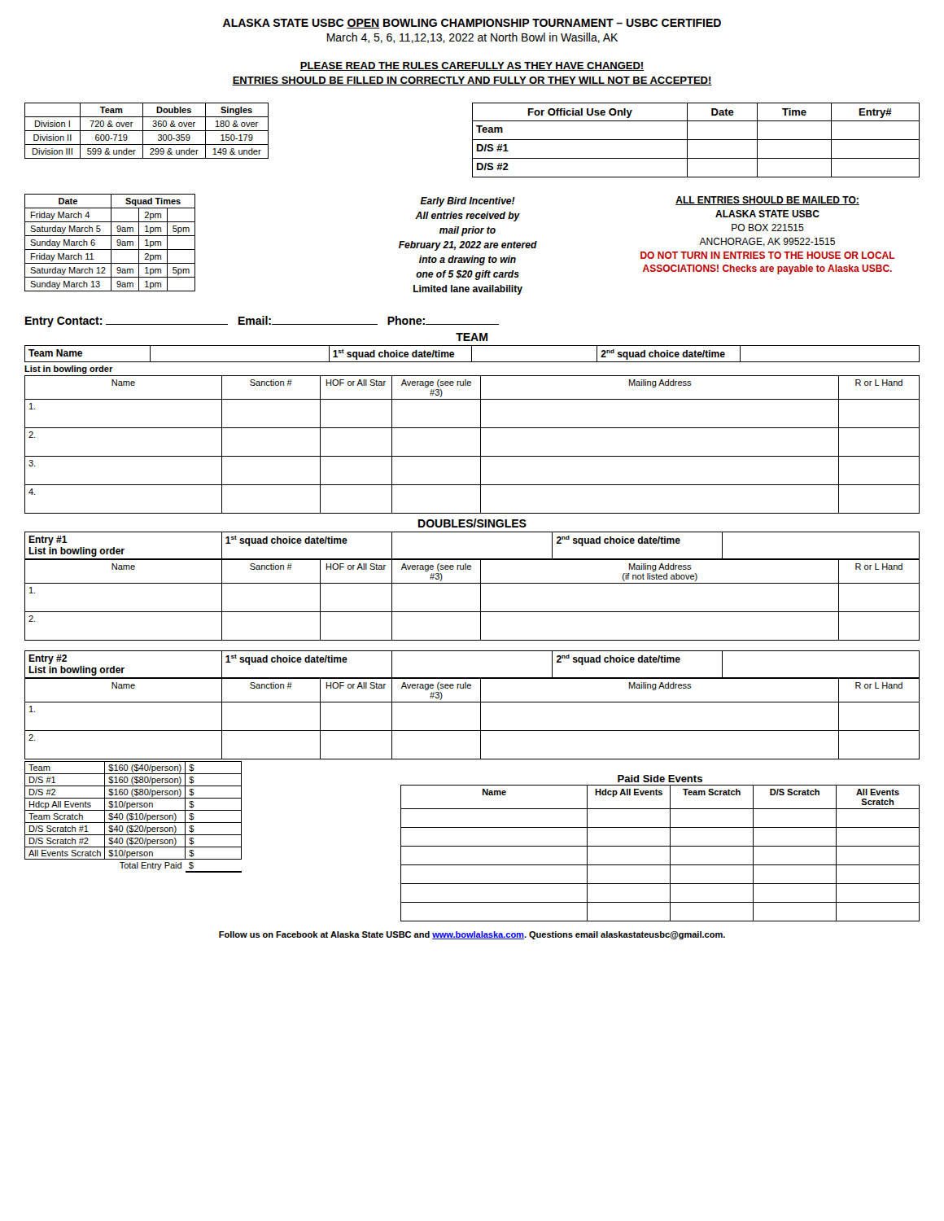ALASKA STATE USBC OPEN BOWLING CHAMPIONSHIP TOURNAMENT – USBC CERTIFIED
March 4, 5, 6, 11,12,13, 2022 at North Bowl in Wasilla, AK
PLEASE READ THE RULES CAREFULLY AS THEY HAVE CHANGED!
ENTRIES SHOULD BE FILLED IN CORRECTLY AND FULLY OR THEY WILL NOT BE ACCEPTED!
| / / Team / Doubles / Singles / / --- / --- / --- / --- / / Division I / 720 & over / 360 & over / 180 & over / / Division II / 600-719 / 300-359 / 150-179 / / Division III / 599 & under / 299 & under / 149 & under / | | / For Official Use Only / Date / Time / Entry# / / --- / --- / --- / --- / / Team / / / / / D/S #1 / / / / / D/S #2 / / / / |
| / Date / Squad Times / / --- / --- / / Friday March 4 / / 2pm / / / Saturday March 5 / 9am / 1pm / 5pm / / Sunday March 6 / 9am / 1pm / / / Friday March 11 / / 2pm / / / Saturday March 12 / 9am / 1pm / 5pm / / Sunday March 13 / 9am / 1pm / / | Early Bird Incentive! All entries received by mail prior to February 21, 2022 are entered into a drawing to win one of 5 $20 gift cards Limited lane availability | ALL ENTRIES SHOULD BE MAILED TO: ALASKA STATE USBC PO BOX 221515 ANCHORAGE, AK 99522-1515 DO NOT TURN IN ENTRIES TO THE HOUSE OR LOCAL ASSOCIATIONS! Checks are payable to Alaska USBC. |
Entry Contact: Email: Phone:
TEAM
| Team Name | | 1 st squad choice date/time | | 2 nd squad choice date/time | |
List in bowling order
| Name | Sanction # | HOF or All Star | Average (see rule #3) | Mailing Address | R or L Hand |
| --- | --- | --- | --- | --- | --- |
| 1. | | | | | |
| 2. | | | | | |
| 3. | | | | | |
| 4. | | | | | |
DOUBLES/SINGLES
| Entry #1 List in bowling order | 1 st squad choice date/time | | 2 nd squad choice date/time | |
| Name | Sanction # | HOF or All Star | Average (see rule #3) | Mailing Address (if not listed above) | R or L Hand |
| --- | --- | --- | --- | --- | --- |
| 1. | | | | | |
| 2. | | | | | |
| Entry #2 List in bowling order | 1 st squad choice date/time | | 2 nd squad choice date/time | |
| Name | Sanction # | HOF or All Star | Average (see rule #3) | Mailing Address | R or L Hand |
| --- | --- | --- | --- | --- | --- |
| 1. | | | | | |
| 2. | | | | | |
| / Team / $160 ($40/person) / $ / / D/S #1 / $160 ($80/person) / $ / / D/S #2 / $160 ($80/person) / $ / / Hdcp All Events / $10/person / $ / / Team Scratch / $40 ($10/person) / $ / / D/S Scratch #1 / $40 ($20/person) / $ / / D/S Scratch #2 / $40 ($20/person) / $ / / All Events Scratch / $10/person / $ / / / Total Entry Paid / $ / | | Paid Side Events / Name / Hdcp All Events / Team Scratch / D/S Scratch / All Events Scratch / / --- / --- / --- / --- / --- / |
Follow us on Facebook at Alaska State USBC and www.bowlalaska.com. Questions email alaskastateusbc@gmail.com.